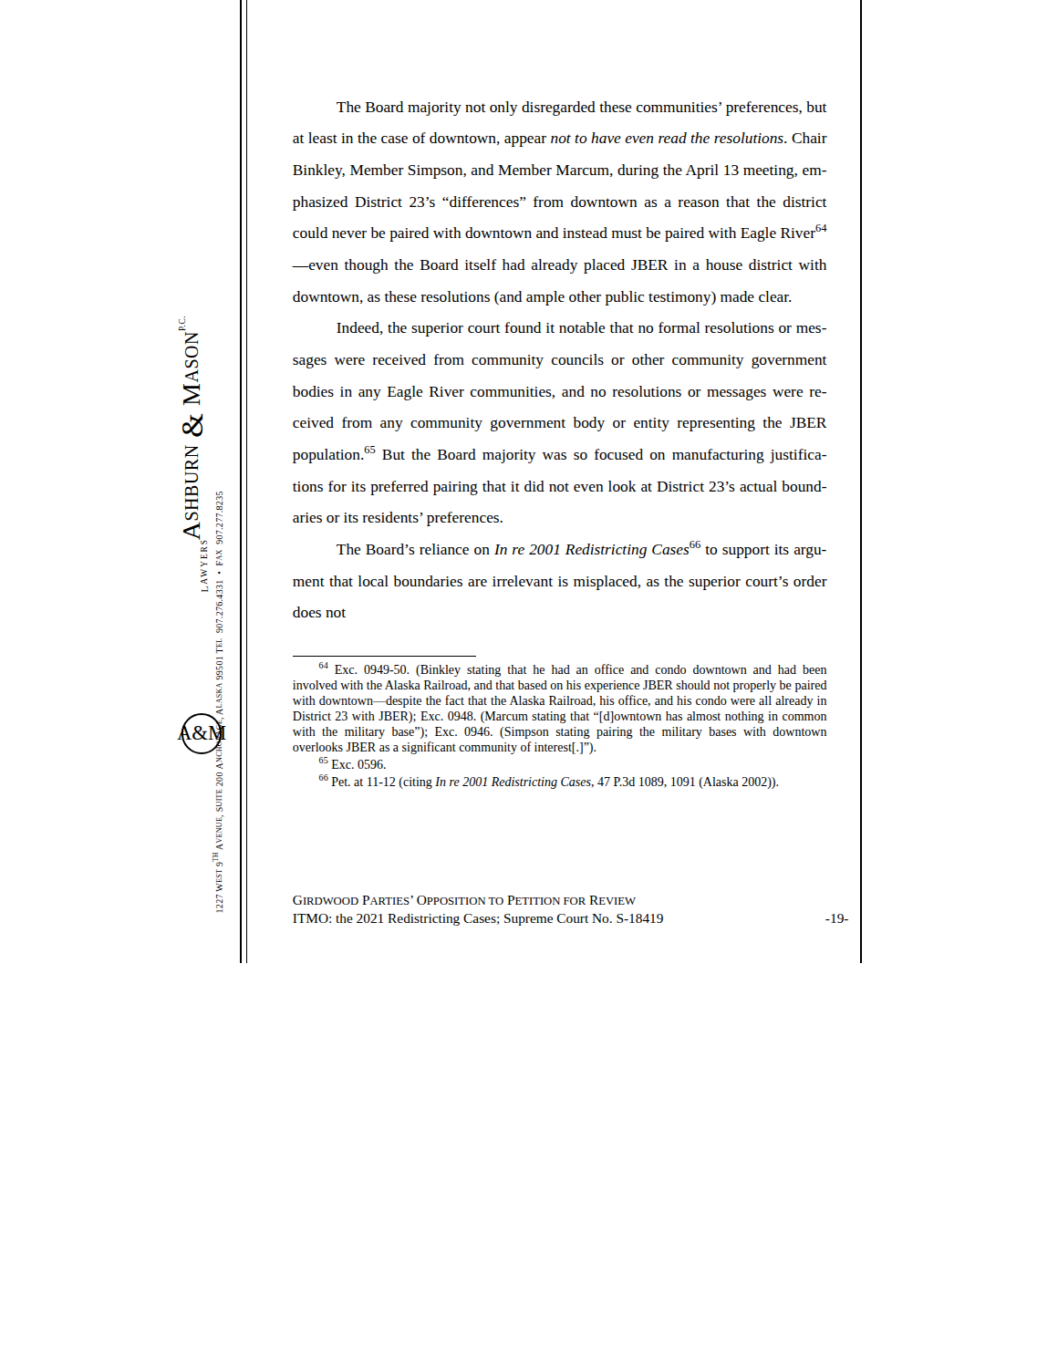ASHBURN & MASON P.C.
LAWYERS
1227 WEST 9TH AVENUE, SUITE 200
ANCHORAGE, ALASKA 99501
TEL 907.276.4331 • FAX 907.277.8235
A&M
The Board majority not only disregarded these communities’ preferences, but at least in the case of downtown, appear not to have even read the resolutions. Chair Binkley, Member Simpson, and Member Marcum, during the April 13 meeting, emphasized District 23’s “differences” from downtown as a reason that the district could never be paired with downtown and instead must be paired with Eagle River64—even though the Board itself had already placed JBER in a house district with downtown, as these resolutions (and ample other public testimony) made clear.
Indeed, the superior court found it notable that no formal resolutions or messages were received from community councils or other community government bodies in any Eagle River communities, and no resolutions or messages were received from any community government body or entity representing the JBER population.65 But the Board majority was so focused on manufacturing justifications for its preferred pairing that it did not even look at District 23’s actual boundaries or its residents’ preferences.
The Board’s reliance on In re 2001 Redistricting Cases66 to support its argument that local boundaries are irrelevant is misplaced, as the superior court’s order does not
64 Exc. 0949-50. (Binkley stating that he had an office and condo downtown and had been involved with the Alaska Railroad, and that based on his experience JBER should not properly be paired with downtown—despite the fact that the Alaska Railroad, his office, and his condo were all already in District 23 with JBER); Exc. 0948. (Marcum stating that “[d]owntown has almost nothing in common with the military base”); Exc. 0946. (Simpson stating pairing the military bases with downtown overlooks JBER as a significant community of interest[.]”).
65 Exc. 0596.
66 Pet. at 11-12 (citing In re 2001 Redistricting Cases, 47 P.3d 1089, 1091 (Alaska 2002)).
GIRDWOOD PARTIES’ OPPOSITION TO PETITION FOR REVIEW
ITMO: the 2021 Redistricting Cases; Supreme Court No. S-18419 -19-